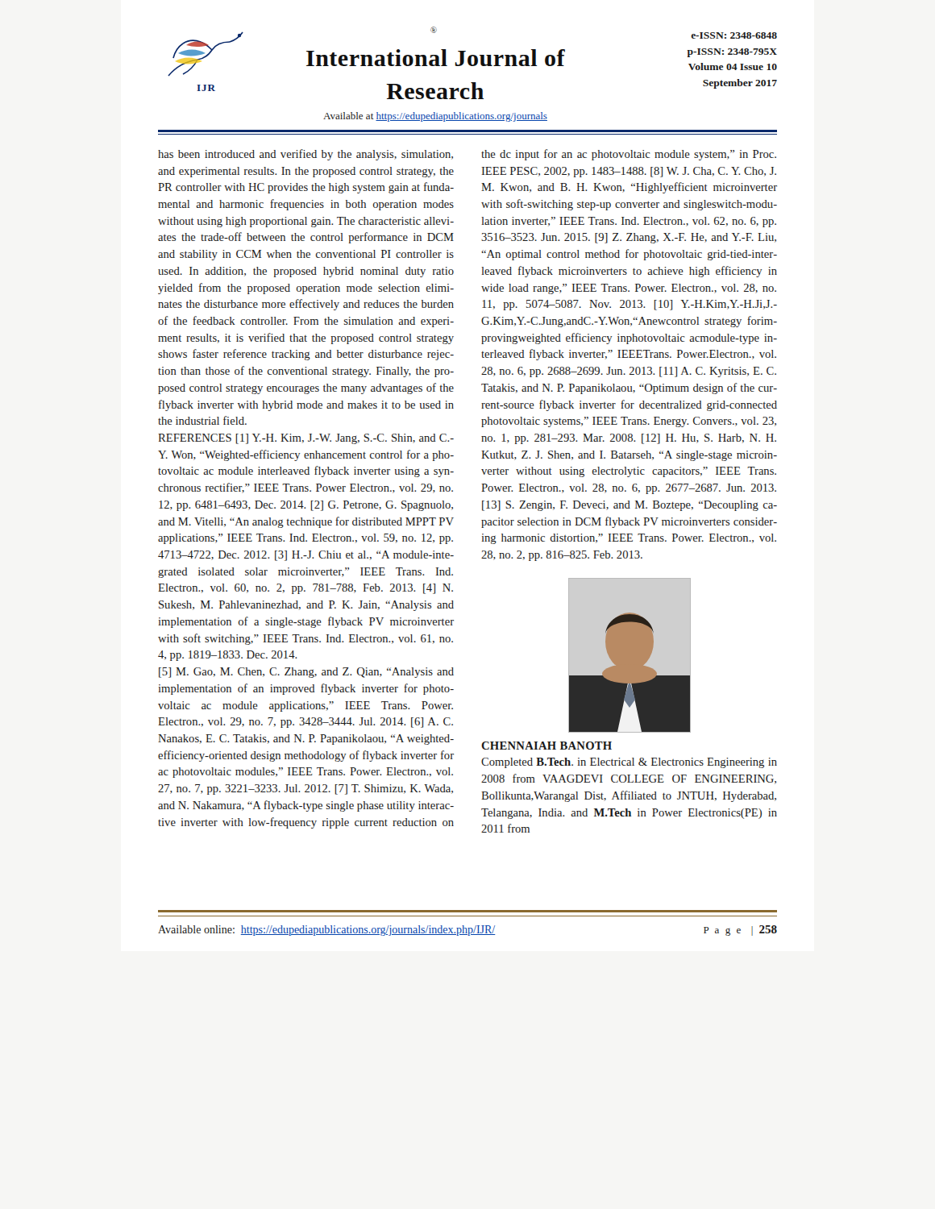IJR
®International Journal of Research
Available at https://edupediapublications.org/journals
e-ISSN: 2348-6848
p-ISSN: 2348-795X
Volume 04 Issue 10
September 2017
has been introduced and verified by the analysis, simulation, and experimental results. In the proposed control strategy, the PR controller with HC provides the high system gain at fundamental and harmonic frequencies in both operation modes without using high proportional gain. The characteristic alleviates the trade-off between the control performance in DCM and stability in CCM when the conventional PI controller is used. In addition, the proposed hybrid nominal duty ratio yielded from the proposed operation mode selection eliminates the disturbance more effectively and reduces the burden of the feedback controller. From the simulation and experiment results, it is verified that the proposed control strategy shows faster reference tracking and better disturbance rejection than those of the conventional strategy. Finally, the proposed control strategy encourages the many advantages of the flyback inverter with hybrid mode and makes it to be used in the industrial field.
REFERENCES [1] Y.-H. Kim, J.-W. Jang, S.-C. Shin, and C.-Y. Won, “Weighted-efficiency enhancement control for a photovoltaic ac module interleaved flyback inverter using a synchronous rectifier,” IEEE Trans. Power Electron., vol. 29, no. 12, pp. 6481–6493, Dec. 2014. [2] G. Petrone, G. Spagnuolo, and M. Vitelli, “An analog technique for distributed MPPT PV applications,” IEEE Trans. Ind. Electron., vol. 59, no. 12, pp. 4713–4722, Dec. 2012. [3] H.-J. Chiu et al., “A module-integrated isolated solar microinverter,” IEEE Trans. Ind. Electron., vol. 60, no. 2, pp. 781–788, Feb. 2013. [4] N. Sukesh, M. Pahlevaninezhad, and P. K. Jain, “Analysis and implementation of a single-stage flyback PV microinverter with soft switching,” IEEE Trans. Ind. Electron., vol. 61, no. 4, pp. 1819–1833. Dec. 2014.
[5] M. Gao, M. Chen, C. Zhang, and Z. Qian, “Analysis and implementation of an improved flyback inverter for photovoltaic ac module applications,” IEEE Trans. Power. Electron., vol. 29, no. 7, pp. 3428–3444. Jul. 2014. [6] A. C. Nanakos, E. C. Tatakis, and N. P. Papanikolaou, “A weightedefficiency-oriented design methodology of flyback inverter for ac photovoltaic modules,” IEEE Trans. Power. Electron., vol. 27, no. 7, pp. 3221–3233. Jul. 2012. [7] T. Shimizu, K. Wada, and N. Nakamura, “A flyback-type single phase utility interactive inverter with low-frequency ripple current reduction on the dc input for an ac photovoltaic module system,” in Proc. IEEE PESC, 2002, pp. 1483–1488. [8] W. J. Cha, C. Y. Cho, J. M. Kwon, and B. H. Kwon, “Highlyefficient microinverter with soft-switching step-up converter and singleswitch-modulation inverter,” IEEE Trans. Ind. Electron., vol. 62, no. 6, pp. 3516–3523. Jun. 2015. [9] Z. Zhang, X.-F. He, and Y.-F. Liu, “An optimal control method for photovoltaic grid-tied-interleaved flyback microinverters to achieve high efficiency in wide load range,” IEEE Trans. Power. Electron., vol. 28, no. 11, pp. 5074–5087. Nov. 2013. [10] Y.-H.Kim,Y.-H.Ji,J.-G.Kim,Y.-C.Jung,andC.-Y.Won,“Anewcontrol strategy forimprovingweighted efficiency inphotovoltaic acmodule-type interleaved flyback inverter,” IEEETrans. Power.Electron., vol. 28, no. 6, pp. 2688–2699. Jun. 2013. [11] A. C. Kyritsis, E. C. Tatakis, and N. P. Papanikolaou, “Optimum design of the current-source flyback inverter for decentralized grid-connected photovoltaic systems,” IEEE Trans. Energy. Convers., vol. 23, no. 1, pp. 281–293. Mar. 2008. [12] H. Hu, S. Harb, N. H. Kutkut, Z. J. Shen, and I. Batarseh, “A single-stage microinverter without using electrolytic capacitors,” IEEE Trans. Power. Electron., vol. 28, no. 6, pp. 2677–2687. Jun. 2013. [13] S. Zengin, F. Deveci, and M. Boztepe, “Decoupling capacitor selection in DCM flyback PV microinverters considering harmonic distortion,” IEEE Trans. Power. Electron., vol. 28, no. 2, pp. 816–825. Feb. 2013.
CHENNAIAH BANOTH
Completed B.Tech. in Electrical & Electronics Engineering in 2008 from VAAGDEVI COLLEGE OF ENGINEERING, Bollikunta,Warangal Dist, Affiliated to JNTUH, Hyderabad, Telangana, India. and M.Tech in Power Electronics(PE) in 2011 from
Available online: https://edupediapublications.org/journals/index.php/IJR/
P a g e | 258